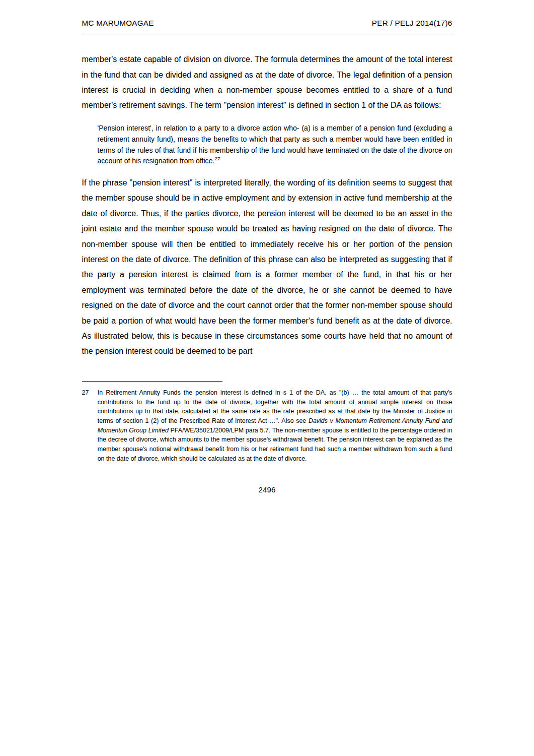MC Marumoagae PER / PELJ 2014(17)6
member's estate capable of division on divorce. The formula determines the amount of the total interest in the fund that can be divided and assigned as at the date of divorce. The legal definition of a pension interest is crucial in deciding when a non-member spouse becomes entitled to a share of a fund member's retirement savings. The term "pension interest" is defined in section 1 of the DA as follows:
'Pension interest', in relation to a party to a divorce action who- (a) is a member of a pension fund (excluding a retirement annuity fund), means the benefits to which that party as such a member would have been entitled in terms of the rules of that fund if his membership of the fund would have terminated on the date of the divorce on account of his resignation from office.27
If the phrase "pension interest" is interpreted literally, the wording of its definition seems to suggest that the member spouse should be in active employment and by extension in active fund membership at the date of divorce. Thus, if the parties divorce, the pension interest will be deemed to be an asset in the joint estate and the member spouse would be treated as having resigned on the date of divorce. The non-member spouse will then be entitled to immediately receive his or her portion of the pension interest on the date of divorce. The definition of this phrase can also be interpreted as suggesting that if the party a pension interest is claimed from is a former member of the fund, in that his or her employment was terminated before the date of the divorce, he or she cannot be deemed to have resigned on the date of divorce and the court cannot order that the former non-member spouse should be paid a portion of what would have been the former member's fund benefit as at the date of divorce. As illustrated below, this is because in these circumstances some courts have held that no amount of the pension interest could be deemed to be part
27 In Retirement Annuity Funds the pension interest is defined in s 1 of the DA, as "(b) … the total amount of that party's contributions to the fund up to the date of divorce, together with the total amount of annual simple interest on those contributions up to that date, calculated at the same rate as the rate prescribed as at that date by the Minister of Justice in terms of section 1 (2) of the Prescribed Rate of Interest Act …". Also see Davids v Momentum Retirement Annuity Fund and Momentun Group Limited PFA/WE/35021/2009/LPM para 5.7. The non-member spouse is entitled to the percentage ordered in the decree of divorce, which amounts to the member spouse's withdrawal benefit. The pension interest can be explained as the member spouse's notional withdrawal benefit from his or her retirement fund had such a member withdrawn from such a fund on the date of divorce, which should be calculated as at the date of divorce.
2496